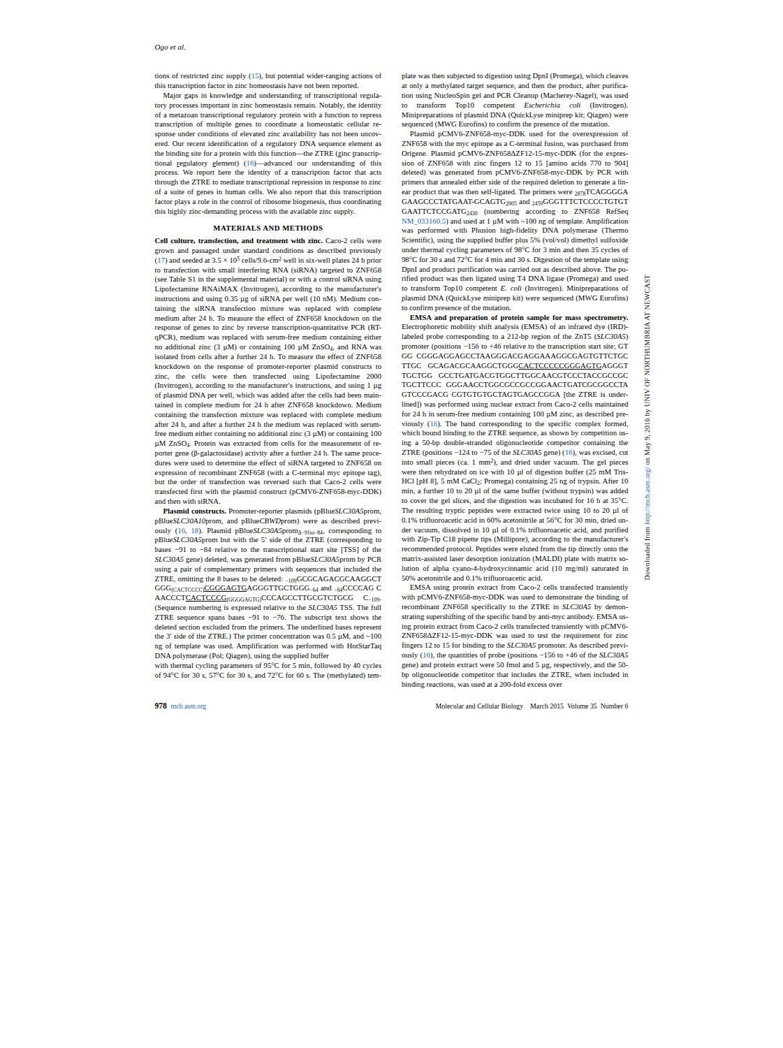Ogo et al.
Downloaded from http://mcb.asm.org/ on May 9, 2016 by UNIV OF NORTHUMBRIA AT NEWCAST
tions of restricted zinc supply (15), but potential wider-ranging actions of this transcription factor in zinc homeostasis have not been reported.
Major gaps in knowledge and understanding of transcriptional regulatory processes important in zinc homeostasis remain. Notably, the identity of a metazoan transcriptional regulatory protein with a function to repress transcription of multiple genes to coordinate a homeostatic cellular response under conditions of elevated zinc availability has not been uncovered. Our recent identification of a regulatory DNA sequence element as the binding site for a protein with this function—the ZTRE (zinc transcriptional regulatory element) (16)—advanced our understanding of this process. We report here the identity of a transcription factor that acts through the ZTRE to mediate transcriptional repression in response to zinc of a suite of genes in human cells. We also report that this transcription factor plays a role in the control of ribosome biogenesis, thus coordinating this highly zinc-demanding process with the available zinc supply.
Materials and Methods
Cell culture, transfection, and treatment with zinc. Caco-2 cells were grown and passaged under standard conditions as described previously (17) and seeded at 3.5 × 105 cells/9.6-cm2 well in six-well plates 24 h prior to transfection with small interfering RNA (siRNA) targeted to ZNF658 (see Table S1 in the supplemental material) or with a control siRNA using Lipofectamine RNAiMAX (Invitrogen), according to the manufacturer's instructions and using 0.35 µg of siRNA per well (10 nM). Medium containing the siRNA transfection mixture was replaced with complete medium after 24 h. To measure the effect of ZNF658 knockdown on the response of genes to zinc by reverse transcription-quantitative PCR (RT-qPCR), medium was replaced with serum-free medium containing either no additional zinc (3 µM) or containing 100 µM ZnSO4, and RNA was isolated from cells after a further 24 h. To measure the effect of ZNF658 knockdown on the response of promoter-reporter plasmid constructs to zinc, the cells were then transfected using Lipofectamine 2000 (Invitrogen), according to the manufacturer's instructions, and using 1 µg of plasmid DNA per well, which was added after the cells had been maintained in complete medium for 24 h after ZNF658 knockdown. Medium containing the transfection mixture was replaced with complete medium after 24 h, and after a further 24 h the medium was replaced with serum-free medium either containing no additional zinc (3 µM) or containing 100 µM ZnSO4. Protein was extracted from cells for the measurement of reporter gene (β-galactosidase) activity after a further 24 h. The same procedures were used to determine the effect of siRNA targeted to ZNF658 on expression of recombinant ZNF658 (with a C-terminal myc epitope tag), but the order of transfection was reversed such that Caco-2 cells were transfected first with the plasmid construct (pCMV6-ZNF658-myc-DDK) and then with siRNA.
Plasmid constructs. Promoter-reporter plasmids (pBlueSLC30A5prom, pBlueSLC30A10prom, and pBlueCBWDprom) were as described previously (16, 18). Plasmid pBlueSLC30A5promΔ−91to−84, corresponding to pBlueSLC30A5prom but with the 5′ side of the ZTRE (corresponding to bases −91 to −84 relative to the transcriptional start site [TSS] of the SLC30A5 gene) deleted, was generated from pBlueSLC30A5prom by PCR using a pair of complementary primers with sequences that included the ZTRE, omitting the 8 bases to be deleted: −109GCGCAGACGCAAGGCT GGG(CACTCCCC)CGGGAGTGAGGGTTGCTGGG−64 and −64CCCCAG CAACCCTCACTCCCG(GGGGAGTG)CCCAGCCTTGCGTCTGCG C−109. (Sequence numbering is expressed relative to the SLC30A5 TSS. The full ZTRE sequence spans bases −91 to −76. The subscript text shows the deleted section excluded from the primers. The underlined bases represent the 3′ side of the ZTRE.) The primer concentration was 0.5 µM, and ~100 ng of template was used. Amplification was performed with HotStarTaq DNA polymerase (Pol; Qiagen), using the supplied buffer
with thermal cycling parameters of 95°C for 5 min, followed by 40 cycles of 94°C for 30 s, 57°C for 30 s, and 72°C for 60 s. The (methylated) template was then subjected to digestion using DpnI (Promega), which cleaves at only a methylated target sequence, and then the product, after purification using NucleoSpin gel and PCR Cleanup (Macherey-Nagel), was used to transform Top10 competent Escherichia coli (Invitrogen). Minipreparations of plasmid DNA (QuickLyse miniprep kit; Qiagen) were sequenced (MWG Eurofins) to confirm the presence of the mutation.
Plasmid pCMV6-ZNF658-myc-DDK used for the overexpression of ZNF658 with the myc epitope as a C-terminal fusion, was purchased from Origene. Plasmid pCMV6-ZNF658ΔZF12-15-myc-DDK (for the expression of ZNF658 with zinc fingers 12 to 15 [amino acids 770 to 904] deleted) was generated from pCMV6-ZNF658-myc-DDK by PCR with primers that annealed either side of the required deletion to generate a linear product that was then self-ligated. The primers were 2878TCAGGGGAGAAGCCCTATGAAT-GCAGTG2905 and 2459GGGTTTCTCCCCTGTGTGAATTCTCCGATG2430 (numbering according to ZNF658 RefSeq NM_033160.5) and used at 1 µM with ~100 ng of template. Amplification was performed with Phusion high-fidelity DNA polymerase (Thermo Scientific), using the supplied buffer plus 5% (vol/vol) dimethyl sulfoxide under thermal cycling parameters of 98°C for 3 min and then 35 cycles of 98°C for 30 s and 72°C for 4 min and 30 s. Digestion of the template using DpnI and product purification was carried out as described above. The purified product was then ligated using T4 DNA ligase (Promega) and used to transform Top10 competent E. coli (Invitrogen). Minipreparations of plasmid DNA (QuickLyse miniprep kit) were sequenced (MWG Eurofins) to confirm presence of the mutation.
EMSA and preparation of protein sample for mass spectrometry. Electrophoretic mobility shift analysis (EMSA) of an infrared dye (IRD)-labeled probe corresponding to a 212-bp region of the ZnT5 (SLC30A5) promoter (positions −156 to +46 relative to the transcription start site; GTGG CGGGAGGAGCCTAAGGGACGAGGAAAGGCGAGTGTTCTGCTTGC GCAGACGCAAGGCTGGGCACTCCCCCGGGAGTGAGGGTTGCTGG GCCTGATGACGTGGCTTGGCAACGTCCCTACCGCCGCTGCTTCCC GGGAACCTGGCGCCGCCGGAACTGATCGCGGCCTAGTCCCGACG CGTGTGTGCTAGTGAGCCGGA [the ZTRE is underlined]) was performed using nuclear extract from Caco-2 cells maintained for 24 h in serum-free medium containing 100 µM zinc, as described previously (16). The band corresponding to the specific complex formed, which bound binding to the ZTRE sequence, as shown by competition using a 50-bp double-stranded oligonucleotide competitor containing the ZTRE (positions −124 to −75 of the SLC30A5 gene) (16), was excised, cut into small pieces (ca. 1 mm2), and dried under vacuum. The gel pieces were then rehydrated on ice with 10 µl of digestion buffer (25 mM Tris-HCl [pH 8], 5 mM CaCl2; Promega) containing 25 ng of trypsin. After 10 min, a further 10 to 20 µl of the same buffer (without trypsin) was added to cover the gel slices, and the digestion was incubated for 16 h at 35°C. The resulting tryptic peptides were extracted twice using 10 to 20 µl of 0.1% trifluoroacetic acid in 60% acetonitrile at 56°C for 30 min, dried under vacuum, dissolved in 10 µl of 0.1% trifluoroacetic acid, and purified with Zip-Tip C18 pipette tips (Millipore), according to the manufacturer's recommended protocol. Peptides were eluted from the tip directly onto the matrix-assisted laser desorption ionization (MALDI) plate with matrix solution of alpha cyano-4-hydroxycinnamic acid (10 mg/ml) saturated in 50% acetonitrile and 0.1% trifluoroacetic acid.
EMSA using protein extract from Caco-2 cells transfected transiently with pCMV6-ZNF658-myc-DDK was used to demonstrate the binding of recombinant ZNF658 specifically to the ZTRE in SLC30A5 by demonstrating supershifting of the specific band by anti-myc antibody. EMSA using protein extract from Caco-2 cells transfected transiently with pCMV6-ZNF658ΔZF12-15-myc-DDK was used to test the requirement for zinc fingers 12 to 15 for binding to the SLC30A5 promoter. As described previously (16), the quantities of probe (positions −156 to +46 of the SLC30A5 gene) and protein extract were 50 fmol and 5 µg, respectively, and the 50-bp oligonucleotide competitor that includes the ZTRE, when included in binding reactions, was used at a 200-fold excess over
978 mcb.asm.org Molecular and Cellular Biology March 2015 Volume 35 Number 6